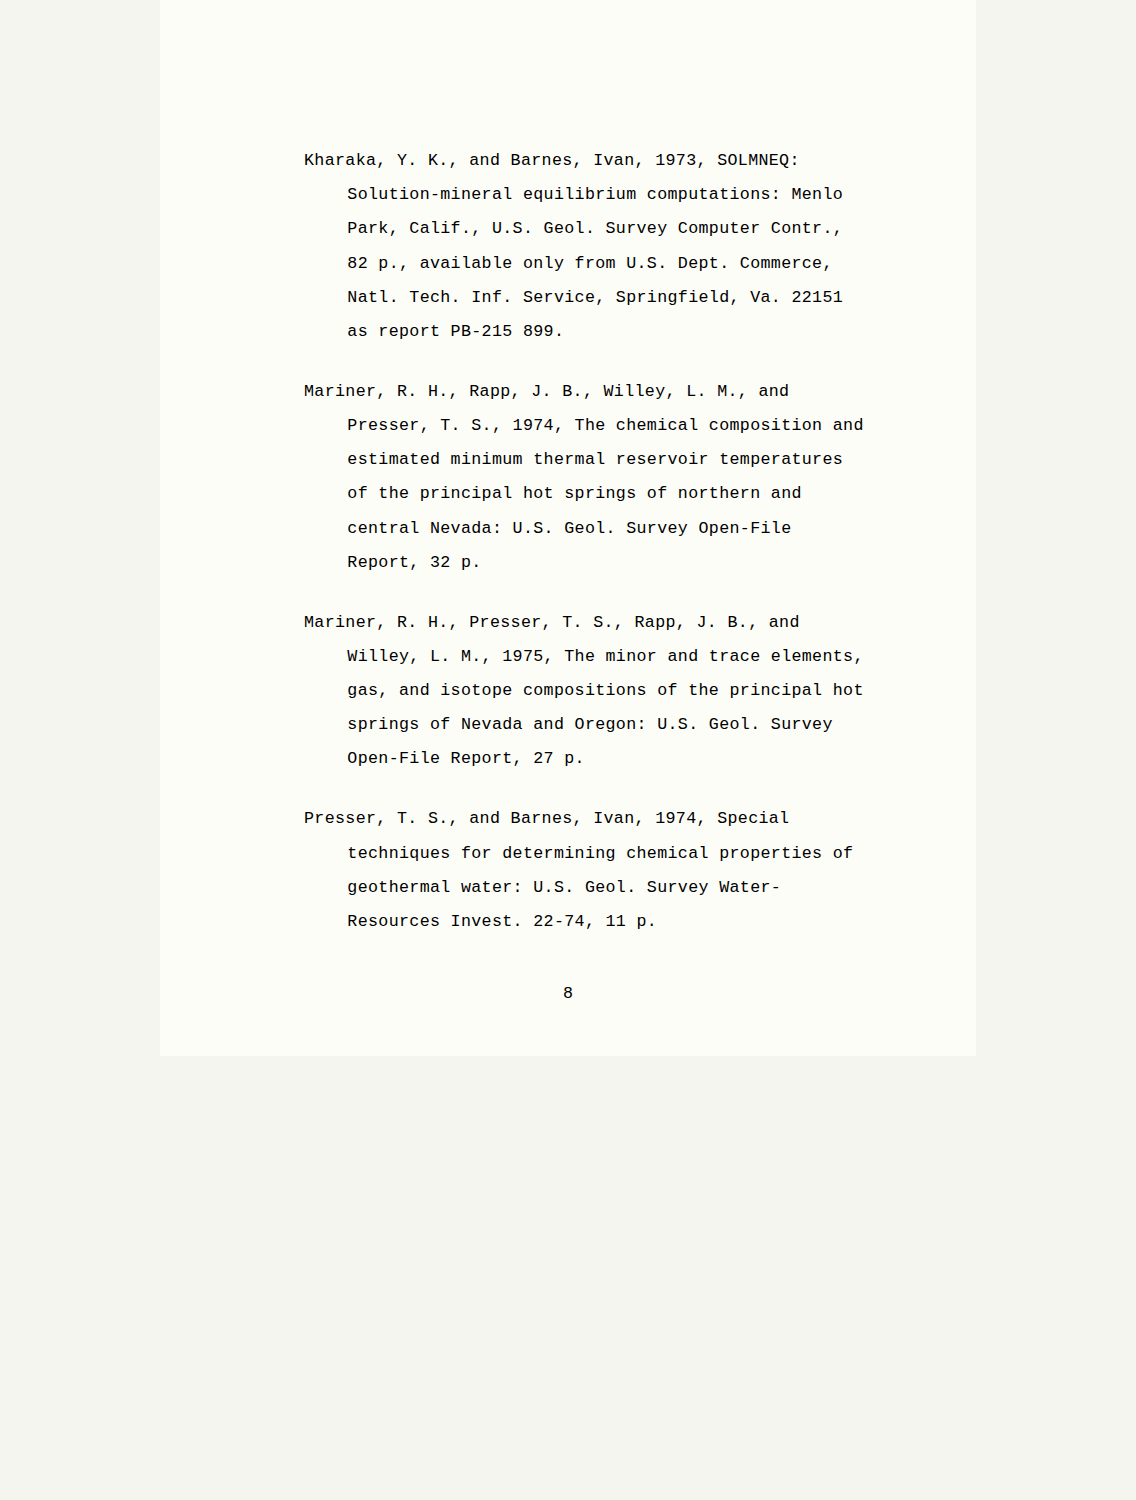Kharaka, Y. K., and Barnes, Ivan, 1973, SOLMNEQ: Solution-mineral equilibrium computations: Menlo Park, Calif., U.S. Geol. Survey Computer Contr., 82 p., available only from U.S. Dept. Commerce, Natl. Tech. Inf. Service, Springfield, Va. 22151 as report PB-215 899.
Mariner, R. H., Rapp, J. B., Willey, L. M., and Presser, T. S., 1974, The chemical composition and estimated minimum thermal reservoir temperatures of the principal hot springs of northern and central Nevada: U.S. Geol. Survey Open-File Report, 32 p.
Mariner, R. H., Presser, T. S., Rapp, J. B., and Willey, L. M., 1975, The minor and trace elements, gas, and isotope compositions of the principal hot springs of Nevada and Oregon: U.S. Geol. Survey Open-File Report, 27 p.
Presser, T. S., and Barnes, Ivan, 1974, Special techniques for determining chemical properties of geothermal water: U.S. Geol. Survey Water-Resources Invest. 22-74, 11 p.
8